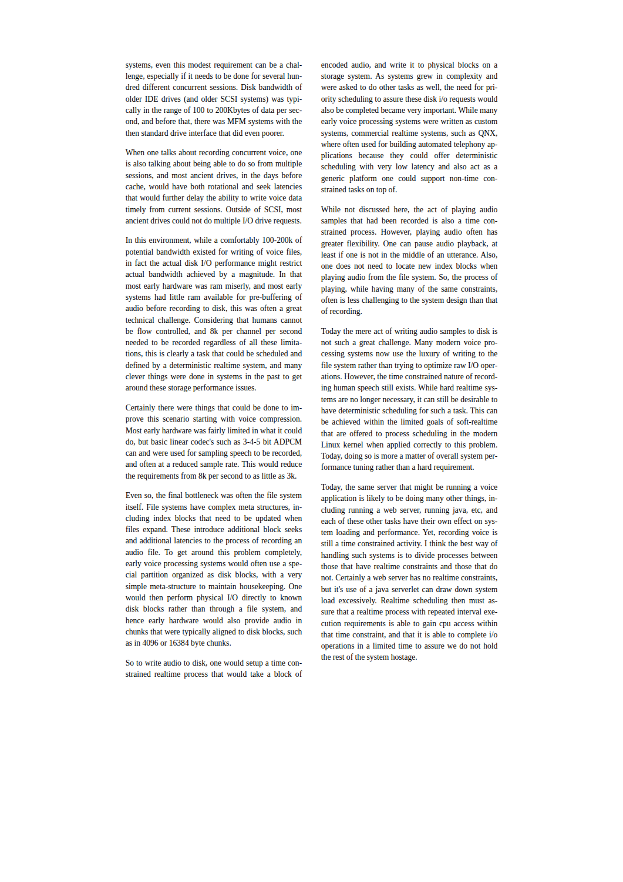systems, even this modest requirement can be a challenge, especially if it needs to be done for several hundred different concurrent sessions. Disk bandwidth of older IDE drives (and older SCSI systems) was typically in the range of 100 to 200Kbytes of data per second, and before that, there was MFM systems with the then standard drive interface that did even poorer.
When one talks about recording concurrent voice, one is also talking about being able to do so from multiple sessions, and most ancient drives, in the days before cache, would have both rotational and seek latencies that would further delay the ability to write voice data timely from current sessions. Outside of SCSI, most ancient drives could not do multiple I/O drive requests.
In this environment, while a comfortably 100-200k of potential bandwidth existed for writing of voice files, in fact the actual disk I/O performance might restrict actual bandwidth achieved by a magnitude. In that most early hardware was ram miserly, and most early systems had little ram available for pre-buffering of audio before recording to disk, this was often a great technical challenge. Considering that humans cannot be flow controlled, and 8k per channel per second needed to be recorded regardless of all these limitations, this is clearly a task that could be scheduled and defined by a deterministic realtime system, and many clever things were done in systems in the past to get around these storage performance issues.
Certainly there were things that could be done to improve this scenario starting with voice compression. Most early hardware was fairly limited in what it could do, but basic linear codec's such as 3-4-5 bit ADPCM can and were used for sampling speech to be recorded, and often at a reduced sample rate. This would reduce the requirements from 8k per second to as little as 3k.
Even so, the final bottleneck was often the file system itself. File systems have complex meta structures, including index blocks that need to be updated when files expand. These introduce additional block seeks and additional latencies to the process of recording an audio file. To get around this problem completely, early voice processing systems would often use a special partition organized as disk blocks, with a very simple meta-structure to maintain housekeeping. One would then perform physical I/O directly to known disk blocks rather than through a file system, and hence early hardware would also provide audio in chunks that were typically aligned to disk blocks, such as in 4096 or 16384 byte chunks.
So to write audio to disk, one would setup a time constrained realtime process that would take a block of encoded audio, and write it to physical blocks on a storage system. As systems grew in complexity and were asked to do other tasks as well, the need for priority scheduling to assure these disk i/o requests would also be completed became very important. While many early voice processing systems were written as custom systems, commercial realtime systems, such as QNX, where often used for building automated telephony applications because they could offer deterministic scheduling with very low latency and also act as a generic platform one could support non-time constrained tasks on top of.
While not discussed here, the act of playing audio samples that had been recorded is also a time constrained process. However, playing audio often has greater flexibility. One can pause audio playback, at least if one is not in the middle of an utterance. Also, one does not need to locate new index blocks when playing audio from the file system. So, the process of playing, while having many of the same constraints, often is less challenging to the system design than that of recording.
Today the mere act of writing audio samples to disk is not such a great challenge. Many modern voice processing systems now use the luxury of writing to the file system rather than trying to optimize raw I/O operations. However, the time constrained nature of recording human speech still exists. While hard realtime systems are no longer necessary, it can still be desirable to have deterministic scheduling for such a task. This can be achieved within the limited goals of soft-realtime that are offered to process scheduling in the modern Linux kernel when applied correctly to this problem. Today, doing so is more a matter of overall system performance tuning rather than a hard requirement.
Today, the same server that might be running a voice application is likely to be doing many other things, including running a web server, running java, etc, and each of these other tasks have their own effect on system loading and performance. Yet, recording voice is still a time constrained activity. I think the best way of handling such systems is to divide processes between those that have realtime constraints and those that do not. Certainly a web server has no realtime constraints, but it's use of a java serverlet can draw down system load excessively. Realtime scheduling then must assure that a realtime process with repeated interval execution requirements is able to gain cpu access within that time constraint, and that it is able to complete i/o operations in a limited time to assure we do not hold the rest of the system hostage.